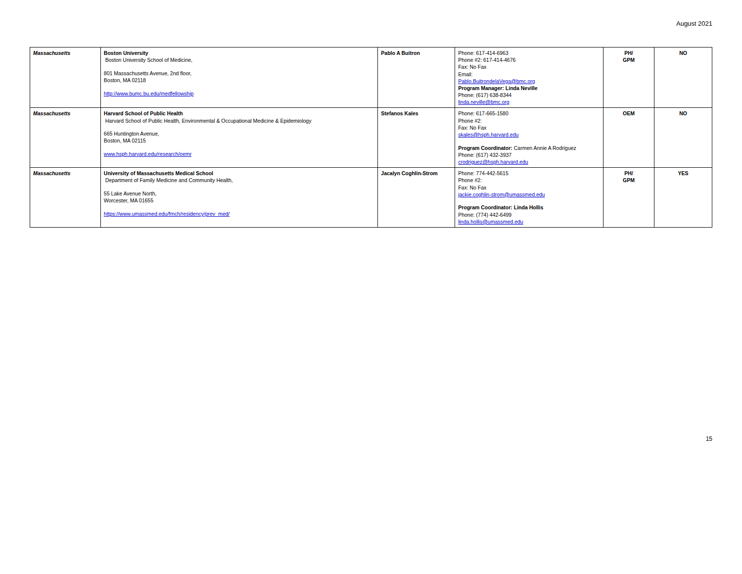August 2021
| Massachusetts | Boston University Boston University School of Medicine, 801 Massachusetts Avenue, 2nd floor, Boston, MA 02118 http://www.bumc.bu.edu/medfellowship | Pablo A Buitron | Phone: 617-414-6963 Phone #2: 617-414-4676 Fax: No Fax Email: Pablo.BuitrondelaVega@bmc.org Program Manager: Linda Neville Phone: (617) 638-8344 linda.neville@bmc.org | PH/ GPM | NO |
| Massachusetts | Harvard School of Public Health Harvard School of Public Health, Environmental & Occupational Medicine & Epidemiology 665 Huntington Avenue, Boston, MA 02115 www.hsph.harvard.edu/research/oemr | Stefanos Kales | Phone: 617-665-1580 Phone #2: Fax: No Fax skales@hsph.harvard.edu Program Coordinator: Carmen Annie A Rodriguez Phone: (617) 432-3937 crodriguez@hsph.harvard.edu | OEM | NO |
| Massachusetts | University of Massachusetts Medical School Department of Family Medicine and Community Health, 55 Lake Avenue North, Worcester, MA 01655 https://www.umassmed.edu/fmch/residency/prev_med/ | Jacalyn Coghlin-Strom | Phone: 774-442-5615 Phone #2: Fax: No Fax jackie.coghlin-strom@umassmed.edu Program Coordinator: Linda Hollis Phone: (774) 442-6499 linda.hollis@umassmed.edu | PH/ GPM | YES |
15